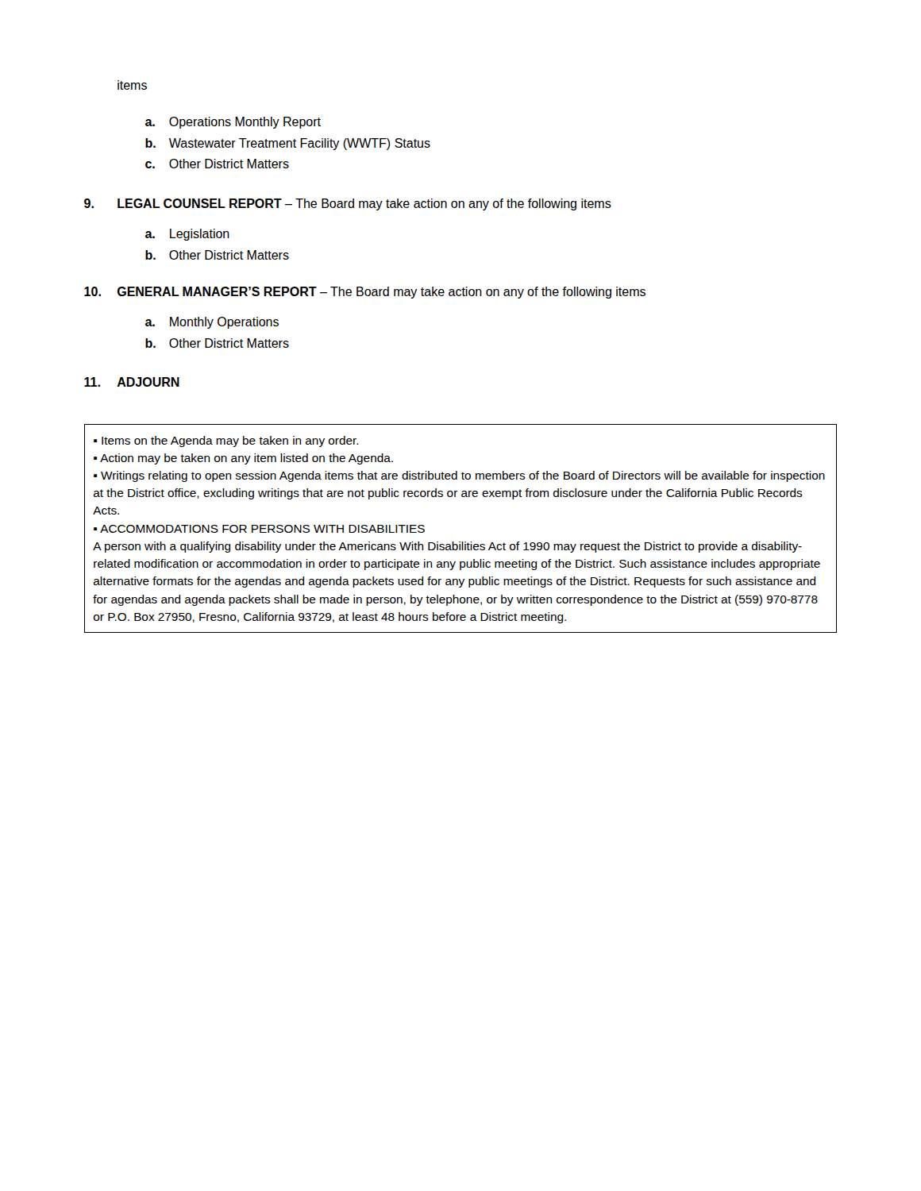items
a. Operations Monthly Report
b. Wastewater Treatment Facility (WWTF) Status
c. Other District Matters
9. LEGAL COUNSEL REPORT – The Board may take action on any of the following items
a. Legislation
b. Other District Matters
10. GENERAL MANAGER’S REPORT – The Board may take action on any of the following items
a. Monthly Operations
b. Other District Matters
11. ADJOURN
▪ Items on the Agenda may be taken in any order.
▪ Action may be taken on any item listed on the Agenda.
▪ Writings relating to open session Agenda items that are distributed to members of the Board of Directors will be available for inspection at the District office, excluding writings that are not public records or are exempt from disclosure under the California Public Records Acts.
▪ ACCOMMODATIONS FOR PERSONS WITH DISABILITIES
A person with a qualifying disability under the Americans With Disabilities Act of 1990 may request the District to provide a disability-related modification or accommodation in order to participate in any public meeting of the District. Such assistance includes appropriate alternative formats for the agendas and agenda packets used for any public meetings of the District. Requests for such assistance and for agendas and agenda packets shall be made in person, by telephone, or by written correspondence to the District at (559) 970-8778 or P.O. Box 27950, Fresno, California 93729, at least 48 hours before a District meeting.